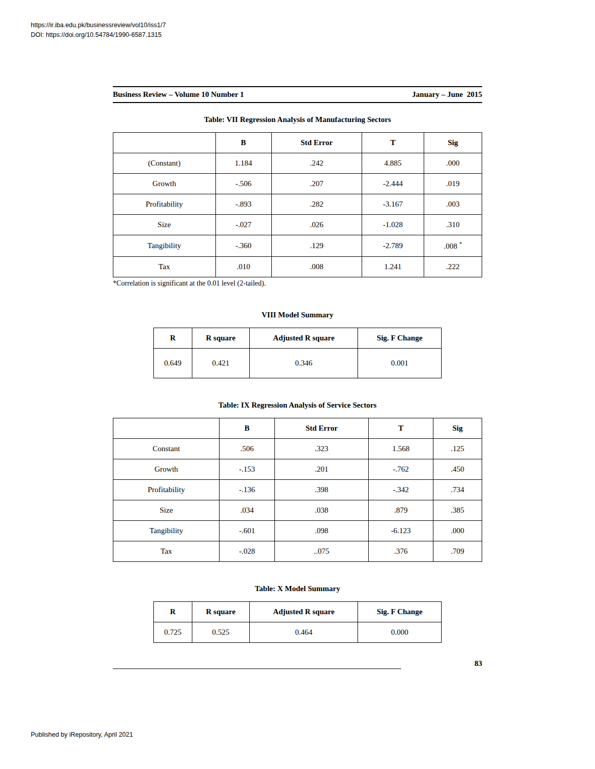https://ir.iba.edu.pk/businessreview/vol10/iss1/7
DOI: https://doi.org/10.54784/1990-6587.1315
Business Review – Volume 10 Number 1 January – June 2015
Table: VII Regression Analysis of Manufacturing Sectors
| | B | Std Error | T | Sig |
| (Constant) | 1.184 | .242 | 4.885 | .000 |
| Growth | -.506 | .207 | -2.444 | .019 |
| Profitability | -.893 | .282 | -3.167 | .003 |
| Size | -.027 | .026 | -1.028 | .310 |
| Tangibility | -.360 | .129 | -2.789 | .008 * |
| Tax | .010 | .008 | 1.241 | .222 |
*Correlation is significant at the 0.01 level (2-tailed).
VIII Model Summary
| R | R square | Adjusted R square | Sig. F Change |
| --- | --- | --- | --- |
| 0.649 | 0.421 | 0.346 | 0.001 |
Table: IX Regression Analysis of Service Sectors
| | B | Std Error | T | Sig |
| Constant | .506 | .323 | 1.568 | .125 |
| Growth | -.153 | .201 | -.762 | .450 |
| Profitability | -.136 | .398 | -.342 | .734 |
| Size | .034 | .038 | .879 | .385 |
| Tangibility | -.601 | .098 | -6.123 | .000 |
| Tax | -.028 | ..075 | .376 | .709 |
Table: X Model Summary
| R | R square | Adjusted R square | Sig. F Change |
| --- | --- | --- | --- |
| 0.725 | 0.525 | 0.464 | 0.000 |
83
Published by iRepository, April 2021